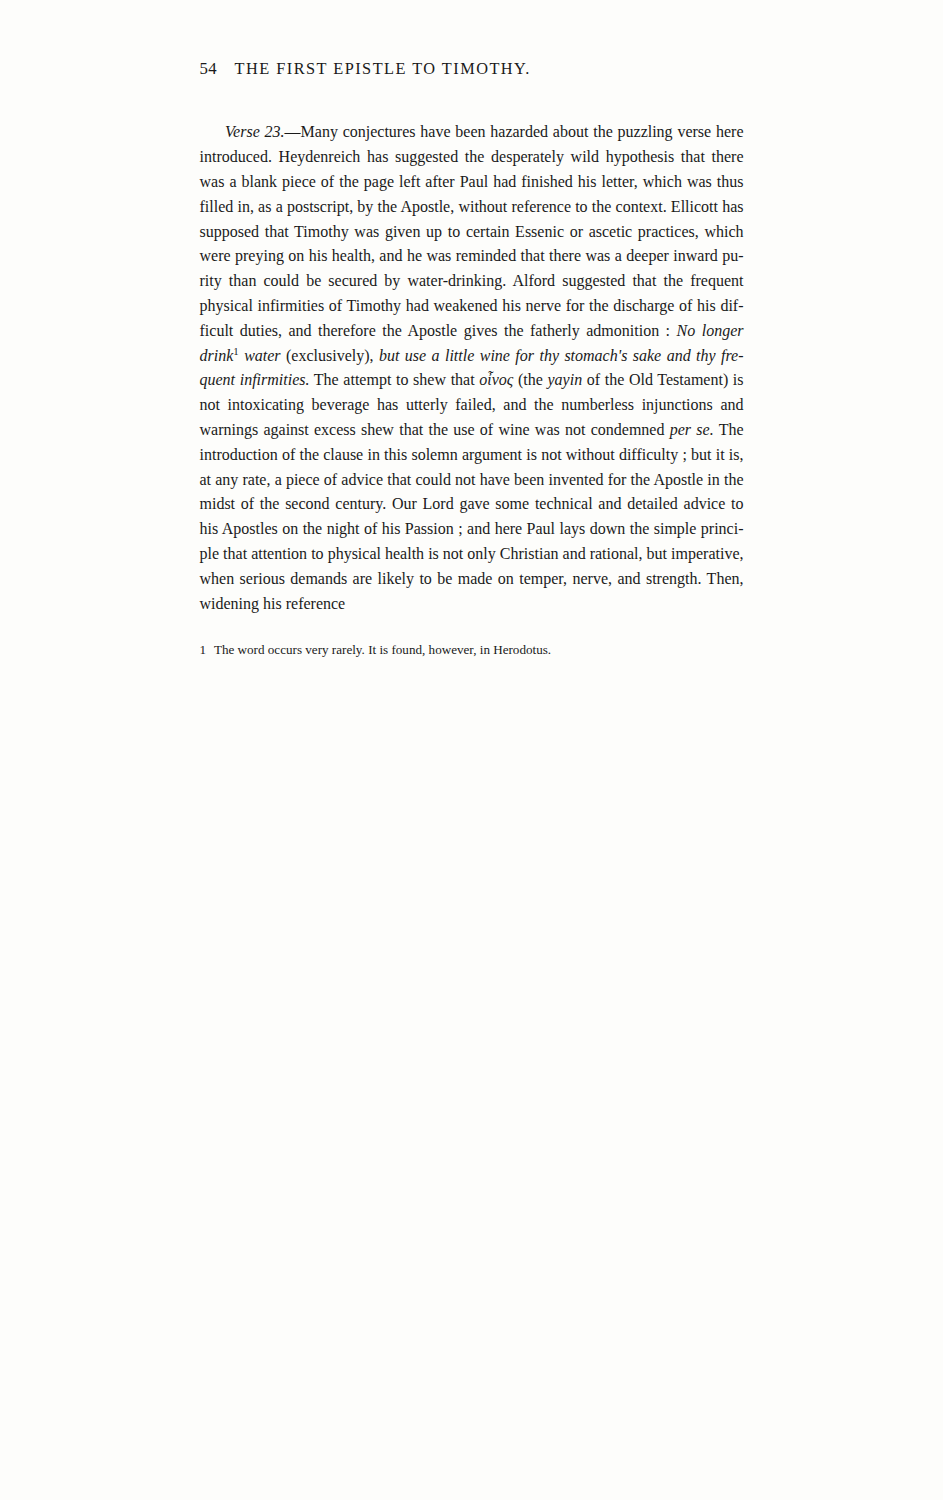54
The First Epistle to Timothy.
Verse 23.—Many conjectures have been hazarded about the puzzling verse here introduced. Heydenreich has suggested the desperately wild hypothesis that there was a blank piece of the page left after Paul had finished his letter, which was thus filled in, as a postscript, by the Apostle, without reference to the context. Ellicott has supposed that Timothy was given up to certain Essenic or ascetic practices, which were preying on his health, and he was reminded that there was a deeper inward purity than could be secured by water-drinking. Alford suggested that the frequent physical infirmities of Timothy had weakened his nerve for the discharge of his difficult duties, and therefore the Apostle gives the fatherly admonition : No longer drink1 water (exclusively), but use a little wine for thy stomach's sake and thy frequent infirmities. The attempt to shew that οἶνος (the yayin of the Old Testament) is not intoxicating beverage has utterly failed, and the numberless injunctions and warnings against excess shew that the use of wine was not condemned per se. The introduction of the clause in this solemn argument is not without difficulty ; but it is, at any rate, a piece of advice that could not have been invented for the Apostle in the midst of the second century. Our Lord gave some technical and detailed advice to his Apostles on the night of his Passion ; and here Paul lays down the simple principle that attention to physical health is not only Christian and rational, but imperative, when serious demands are likely to be made on temper, nerve, and strength. Then, widening his reference
1 The word occurs very rarely. It is found, however, in Herodotus.